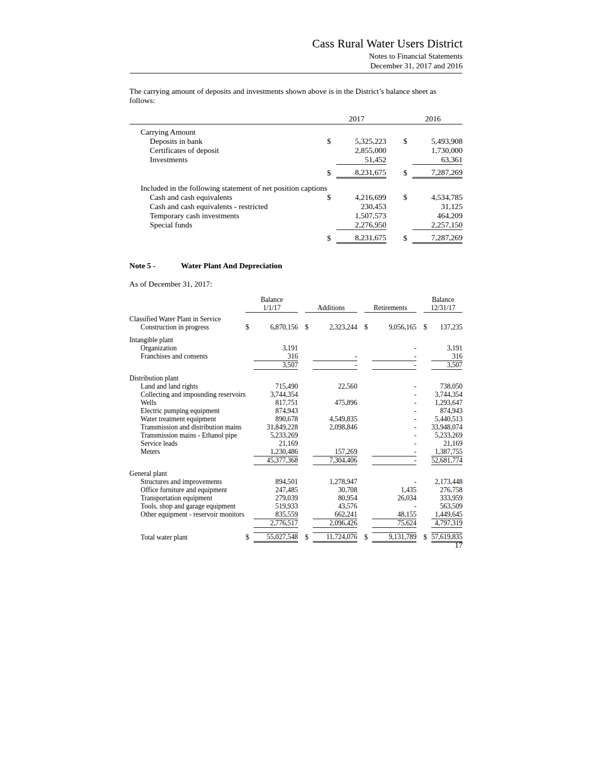Cass Rural Water Users District
Notes to Financial Statements
December 31, 2017 and 2016
The carrying amount of deposits and investments shown above is in the District’s balance sheet as follows:
| | 2017 | | 2016 |
| Carrying Amount | | | | | |
| Deposits in bank | $ | 5,325,223 | | $ | 5,493,908 |
| Certificates of deposit | | 2,855,000 | | | 1,730,000 |
| Investments | | 51,452 | | | 63,361 |
| | $ | 8,231,675 | | $ | 7,287,269 |
| Included in the following statement of net position captions | | | | | |
| Cash and cash equivalents | $ | 4,216,699 | | $ | 4,534,785 |
| Cash and cash equivalents - restricted | | 230,453 | | | 31,125 |
| Temporary cash investments | | 1,507,573 | | | 464,209 |
| Special funds | | 2,276,950 | | | 2,257,150 |
| | $ | 8,231,675 | | $ | 7,287,269 |
Note 5 -Water Plant And Depreciation
As of December 31, 2017:
| | Balance | | | | | | Balance |
| | 1/1/17 | | Additions | | Retirements | | 12/31/17 |
| Classified Water Plant in Service | |
| Construction in progress | $ | 6,870,156 | | $ | 2,323,244 | | $ | 9,056,165 | | $ | 137,235 |
| Intangible plant | |
| Organization | | 3,191 | | | | | | - | | | 3,191 |
| Franchises and consents | | 316 | | | - | | | - | | | 316 |
| | | 3,507 | | | - | | | - | | | 3,507 |
| Distribution plant | |
| Land and land rights | | 715,490 | | | 22,560 | | | - | | | 738,050 |
| Collecting and impounding reservoirs | | 3,744,354 | | | | | | - | | | 3,744,354 |
| Wells | | 817,751 | | | 475,896 | | | - | | | 1,293,647 |
| Electric pumping equipment | | 874,943 | | | | | | - | | | 874,943 |
| Water treatment equipment | | 890,678 | | | 4,549,835 | | | - | | | 5,440,513 |
| Transmission and distribution mains | | 31,849,228 | | | 2,098,846 | | | - | | | 33,948,074 |
| Transmission mains - Ethanol pipe | | 5,233,269 | | | | | | - | | | 5,233,269 |
| Service leads | | 21,169 | | | | | | - | | | 21,169 |
| Meters | | 1,230,486 | | | 157,269 | | | - | | | 1,387,755 |
| | | 45,377,368 | | | 7,304,406 | | | - | | | 52,681,774 |
| General plant | |
| Structures and improvements | | 894,501 | | | 1,278,947 | | | - | | | 2,173,448 |
| Office furniture and equipment | | 247,485 | | | 30,708 | | | 1,435 | | | 276,758 |
| Transportation equipment | | 279,039 | | | 80,954 | | | 26,034 | | | 333,959 |
| Tools, shop and garage equipment | | 519,933 | | | 43,576 | | | - | | | 563,509 |
| Other equipment - reservoir monitors | | 835,559 | | | 662,241 | | | 48,155 | | | 1,449,645 |
| | | 2,776,517 | | | 2,096,426 | | | 75,624 | | | 4,797,319 |
| Total water plant | $ | 55,027,548 | | $ | 11,724,076 | | $ | 9,131,789 | | $ | 57,619,835 |
17